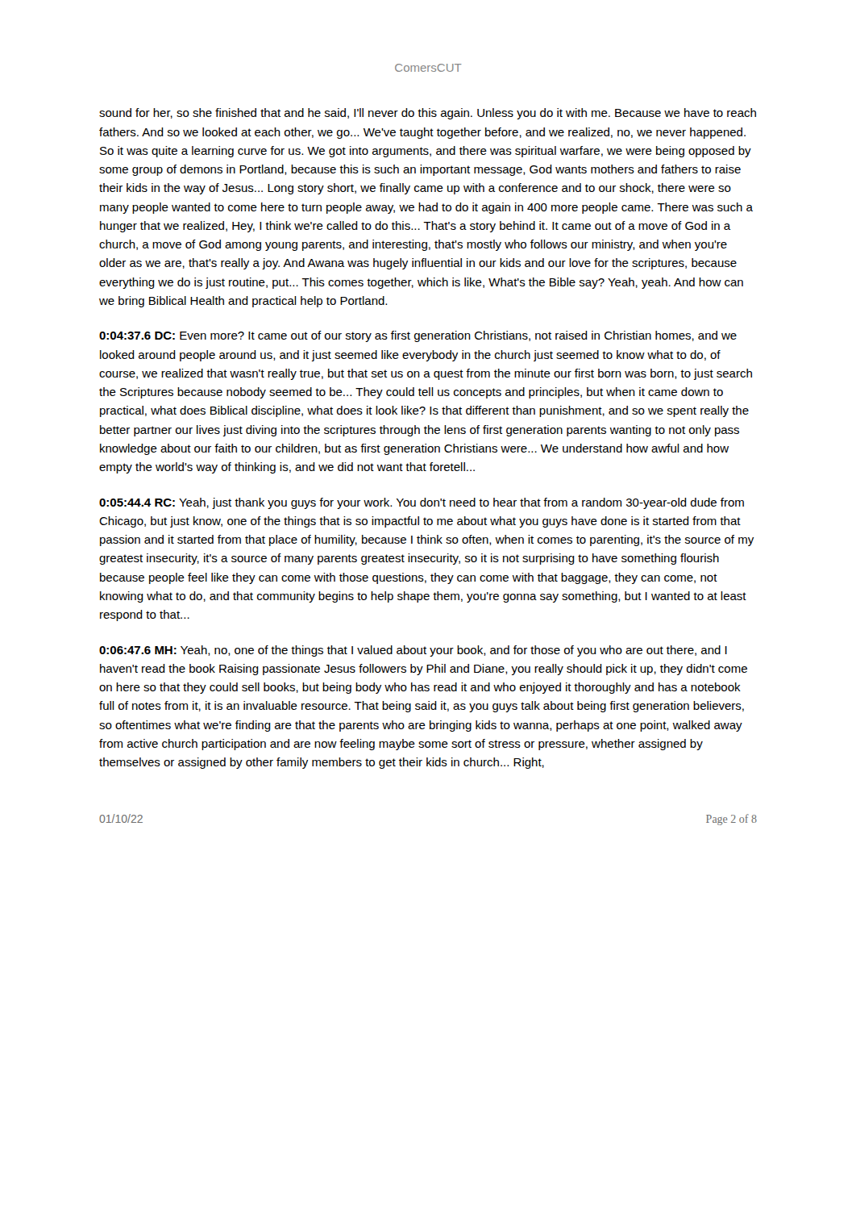ComersCUT
sound for her, so she finished that and he said, I'll never do this again. Unless you do it with me. Because we have to reach fathers. And so we looked at each other, we go... We've taught together before, and we realized, no, we never happened. So it was quite a learning curve for us. We got into arguments, and there was spiritual warfare, we were being opposed by some group of demons in Portland, because this is such an important message, God wants mothers and fathers to raise their kids in the way of Jesus... Long story short, we finally came up with a conference and to our shock, there were so many people wanted to come here to turn people away, we had to do it again in 400 more people came. There was such a hunger that we realized, Hey, I think we're called to do this... That's a story behind it. It came out of a move of God in a church, a move of God among young parents, and interesting, that's mostly who follows our ministry, and when you're older as we are, that's really a joy. And Awana was hugely influential in our kids and our love for the scriptures, because everything we do is just routine, put... This comes together, which is like, What's the Bible say? Yeah, yeah. And how can we bring Biblical Health and practical help to Portland.
0:04:37.6 DC: Even more? It came out of our story as first generation Christians, not raised in Christian homes, and we looked around people around us, and it just seemed like everybody in the church just seemed to know what to do, of course, we realized that wasn't really true, but that set us on a quest from the minute our first born was born, to just search the Scriptures because nobody seemed to be... They could tell us concepts and principles, but when it came down to practical, what does Biblical discipline, what does it look like? Is that different than punishment, and so we spent really the better partner our lives just diving into the scriptures through the lens of first generation parents wanting to not only pass knowledge about our faith to our children, but as first generation Christians were... We understand how awful and how empty the world's way of thinking is, and we did not want that foretell...
0:05:44.4 RC: Yeah, just thank you guys for your work. You don't need to hear that from a random 30-year-old dude from Chicago, but just know, one of the things that is so impactful to me about what you guys have done is it started from that passion and it started from that place of humility, because I think so often, when it comes to parenting, it's the source of my greatest insecurity, it's a source of many parents greatest insecurity, so it is not surprising to have something flourish because people feel like they can come with those questions, they can come with that baggage, they can come, not knowing what to do, and that community begins to help shape them, you're gonna say something, but I wanted to at least respond to that...
0:06:47.6 MH: Yeah, no, one of the things that I valued about your book, and for those of you who are out there, and I haven't read the book Raising passionate Jesus followers by Phil and Diane, you really should pick it up, they didn't come on here so that they could sell books, but being body who has read it and who enjoyed it thoroughly and has a notebook full of notes from it, it is an invaluable resource. That being said it, as you guys talk about being first generation believers, so oftentimes what we're finding are that the parents who are bringing kids to wanna, perhaps at one point, walked away from active church participation and are now feeling maybe some sort of stress or pressure, whether assigned by themselves or assigned by other family members to get their kids in church... Right,
01/10/22 Page 2 of 8